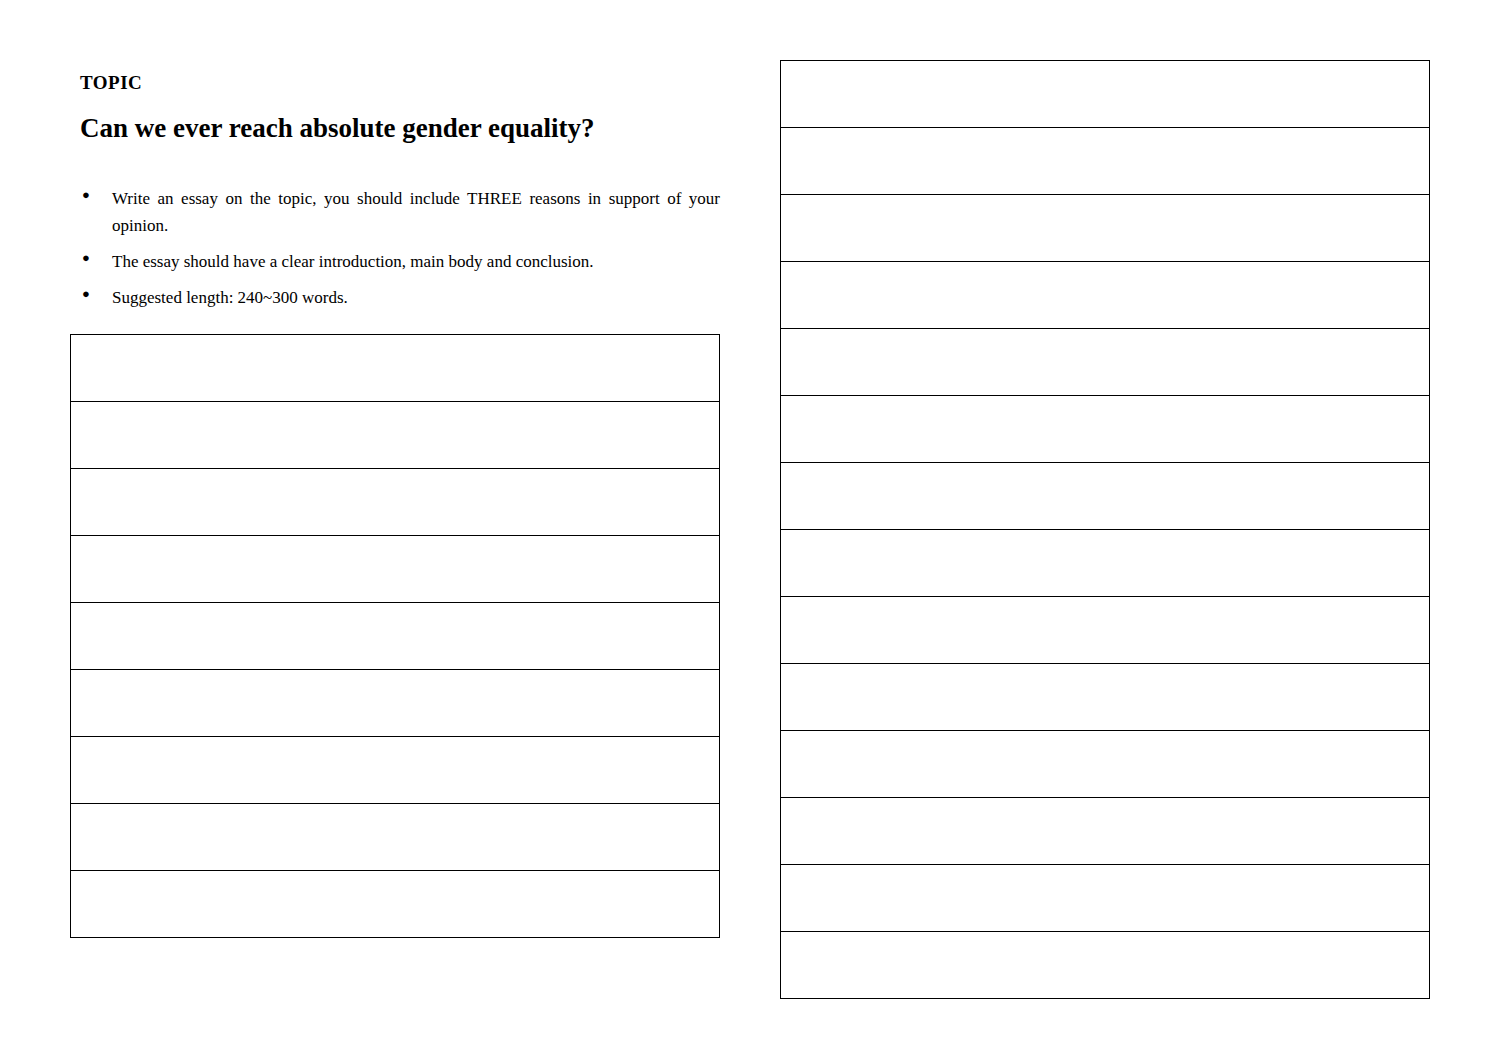TOPIC
Can we ever reach absolute gender equality?
Write an essay on the topic, you should include THREE reasons in support of your opinion.
The essay should have a clear introduction, main body and conclusion.
Suggested length: 240~300 words.